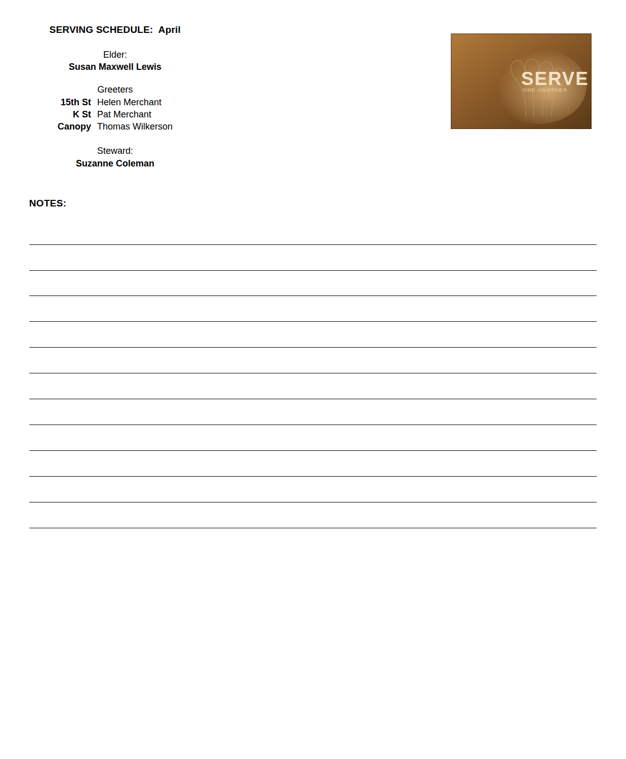SERVING SCHEDULE: April
Elder:
Susan Maxwell Lewis
Greeters
| 15th St | Helen Merchant |
| K St | Pat Merchant |
| Canopy | Thomas Wilkerson |
Steward:
Suzanne Coleman
NOTES: